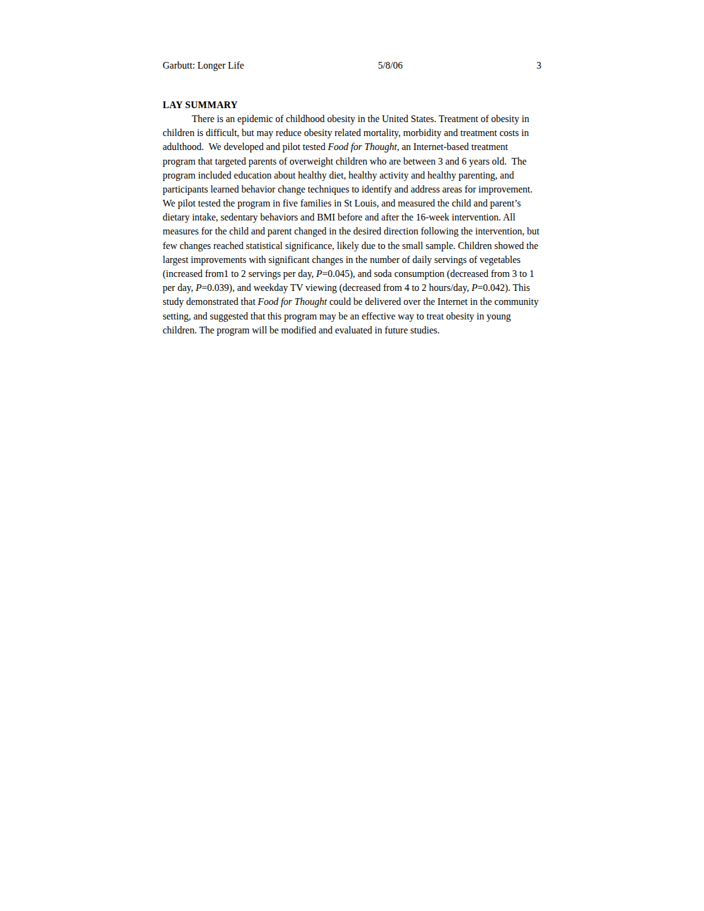Garbutt: Longer Life 5/8/06 3
LAY SUMMARY
There is an epidemic of childhood obesity in the United States. Treatment of obesity in children is difficult, but may reduce obesity related mortality, morbidity and treatment costs in adulthood. We developed and pilot tested Food for Thought, an Internet-based treatment program that targeted parents of overweight children who are between 3 and 6 years old. The program included education about healthy diet, healthy activity and healthy parenting, and participants learned behavior change techniques to identify and address areas for improvement. We pilot tested the program in five families in St Louis, and measured the child and parent’s dietary intake, sedentary behaviors and BMI before and after the 16-week intervention. All measures for the child and parent changed in the desired direction following the intervention, but few changes reached statistical significance, likely due to the small sample. Children showed the largest improvements with significant changes in the number of daily servings of vegetables (increased from1 to 2 servings per day, P=0.045), and soda consumption (decreased from 3 to 1 per day, P=0.039), and weekday TV viewing (decreased from 4 to 2 hours/day, P=0.042). This study demonstrated that Food for Thought could be delivered over the Internet in the community setting, and suggested that this program may be an effective way to treat obesity in young children. The program will be modified and evaluated in future studies.